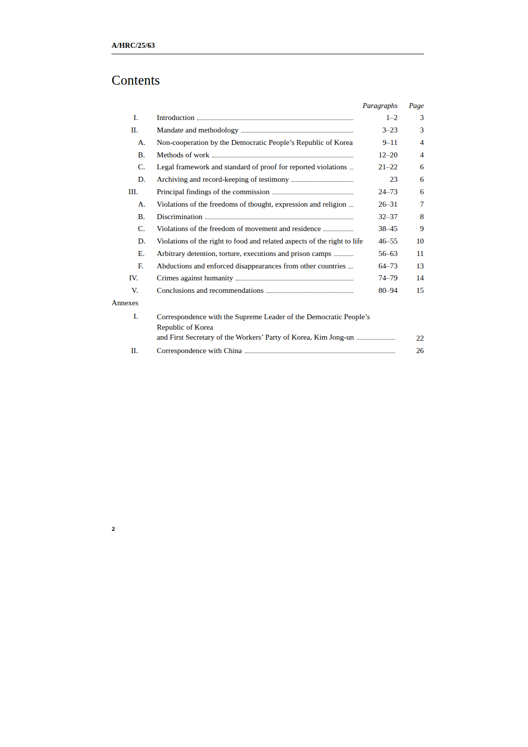A/HRC/25/63
Contents
| | | | Paragraphs | Page |
| I. | | Introduction | 1–2 | 3 |
| II. | | Mandate and methodology | 3–23 | 3 |
| | A. | Non-cooperation by the Democratic People’s Republic of Korea | 9–11 | 4 |
| | B. | Methods of work | 12–20 | 4 |
| | C. | Legal framework and standard of proof for reported violations | 21–22 | 6 |
| | D. | Archiving and record-keeping of testimony | 23 | 6 |
| III. | | Principal findings of the commission | 24–73 | 6 |
| | A. | Violations of the freedoms of thought, expression and religion | 26–31 | 7 |
| | B. | Discrimination | 32–37 | 8 |
| | C. | Violations of the freedom of movement and residence | 38–45 | 9 |
| | D. | Violations of the right to food and related aspects of the right to life | 46–55 | 10 |
| | E. | Arbitrary detention, torture, executions and prison camps | 56–63 | 11 |
| | F. | Abductions and enforced disappearances from other countries | 64–73 | 13 |
| IV. | | Crimes against humanity | 74–79 | 14 |
| V. | | Conclusions and recommendations | 80–94 | 15 |
| Annexes |
| I. | | Correspondence with the Supreme Leader of the Democratic People’s Republic of Korea and First Secretary of the Workers’ Party of Korea, Kim Jong-un | 22 |
| II. | | Correspondence with China | 26 |
2